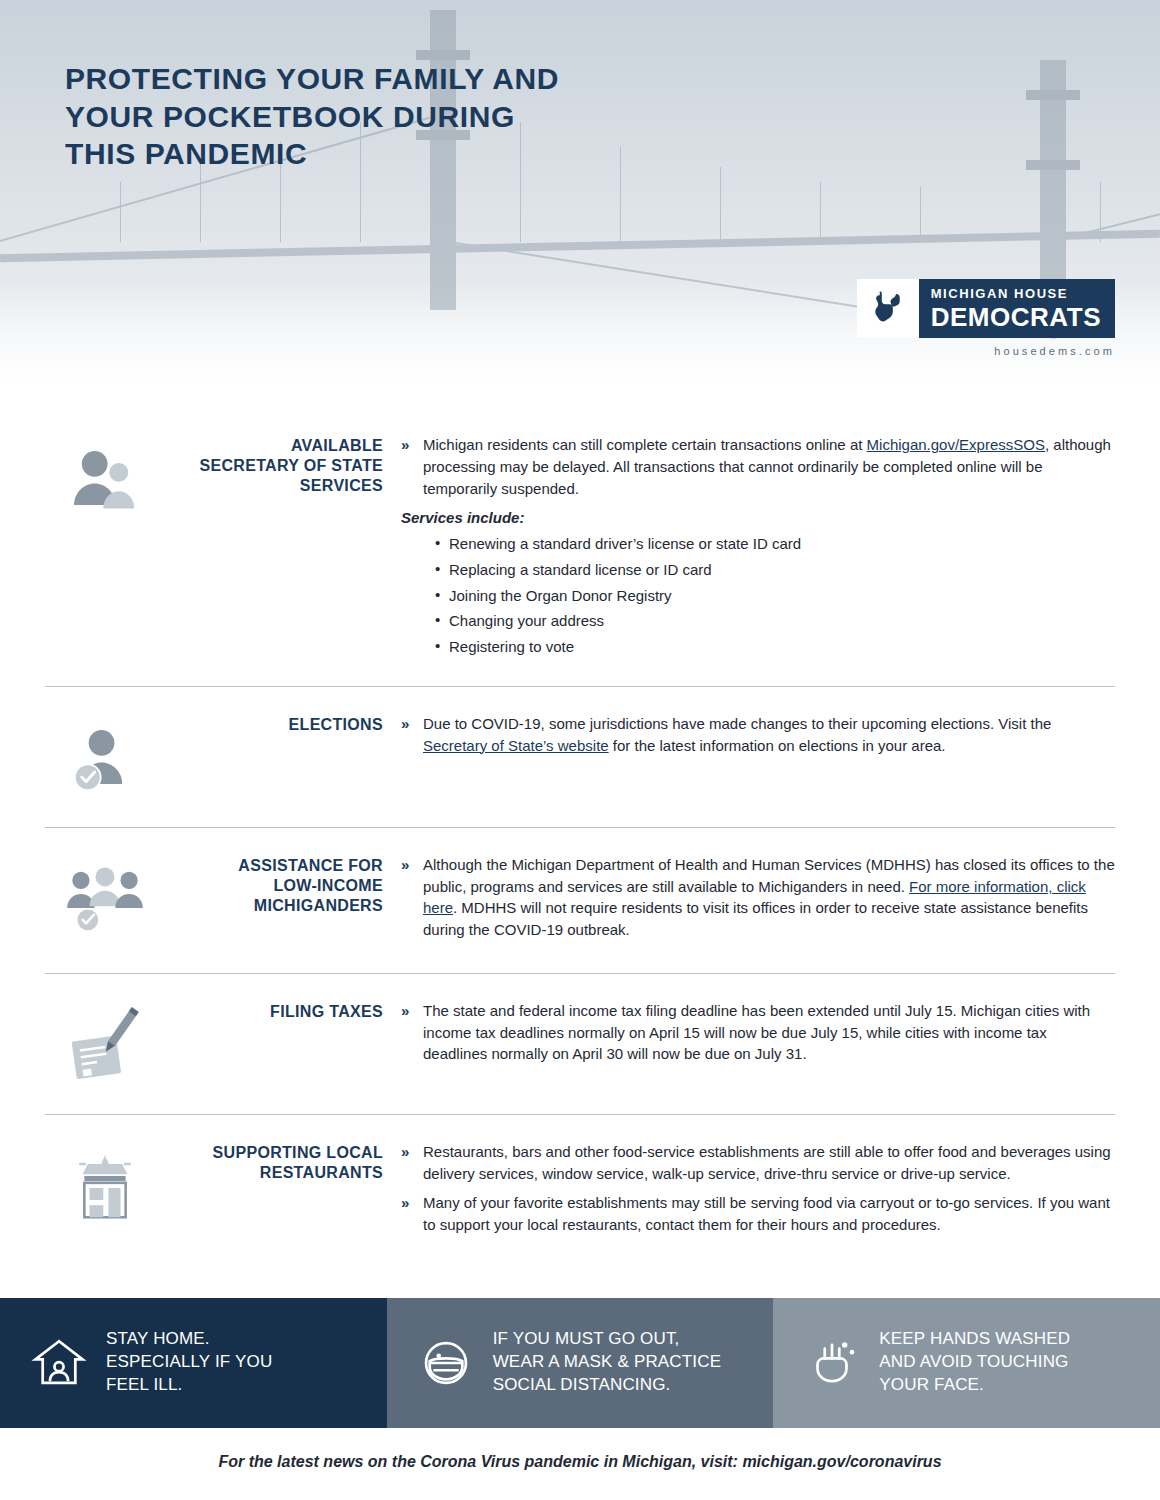Protecting Your Family and
Your Pocketbook During
This Pandemic
Michigan House
Democrats
housedems.com
Available
Secretary of State
Services
» Michigan residents can still complete certain transactions online at Michigan.gov/ExpressSOS, although processing may be delayed. All transactions that cannot ordinarily be completed online will be temporarily suspended.
Services include:
Renewing a standard driver’s license or state ID card
Replacing a standard license or ID card
Joining the Organ Donor Registry
Changing your address
Registering to vote
Elections
» Due to COVID-19, some jurisdictions have made changes to their upcoming elections. Visit the Secretary of State’s website for the latest information on elections in your area.
Assistance for
Low-Income
Michiganders
» Although the Michigan Department of Health and Human Services (MDHHS) has closed its offices to the public, programs and services are still available to Michiganders in need. For more information, click here. MDHHS will not require residents to visit its offices in order to receive state assistance benefits during the COVID-19 outbreak.
Filing Taxes
» The state and federal income tax filing deadline has been extended until July 15. Michigan cities with income tax deadlines normally on April 15 will now be due July 15, while cities with income tax deadlines normally on April 30 will now be due on July 31.
Supporting Local
Restaurants
» Restaurants, bars and other food-service establishments are still able to offer food and beverages using delivery services, window service, walk-up service, drive-thru service or drive-up service.
» Many of your favorite establishments may still be serving food via carryout or to-go services. If you want to support your local restaurants, contact them for their hours and procedures.
Stay home.
Especially if you
feel ill.
If you must go out,
wear a mask & practice
social distancing.
Keep hands washed
and avoid touching
your face.
For the latest news on the Corona Virus pandemic in Michigan, visit: michigan.gov/coronavirus